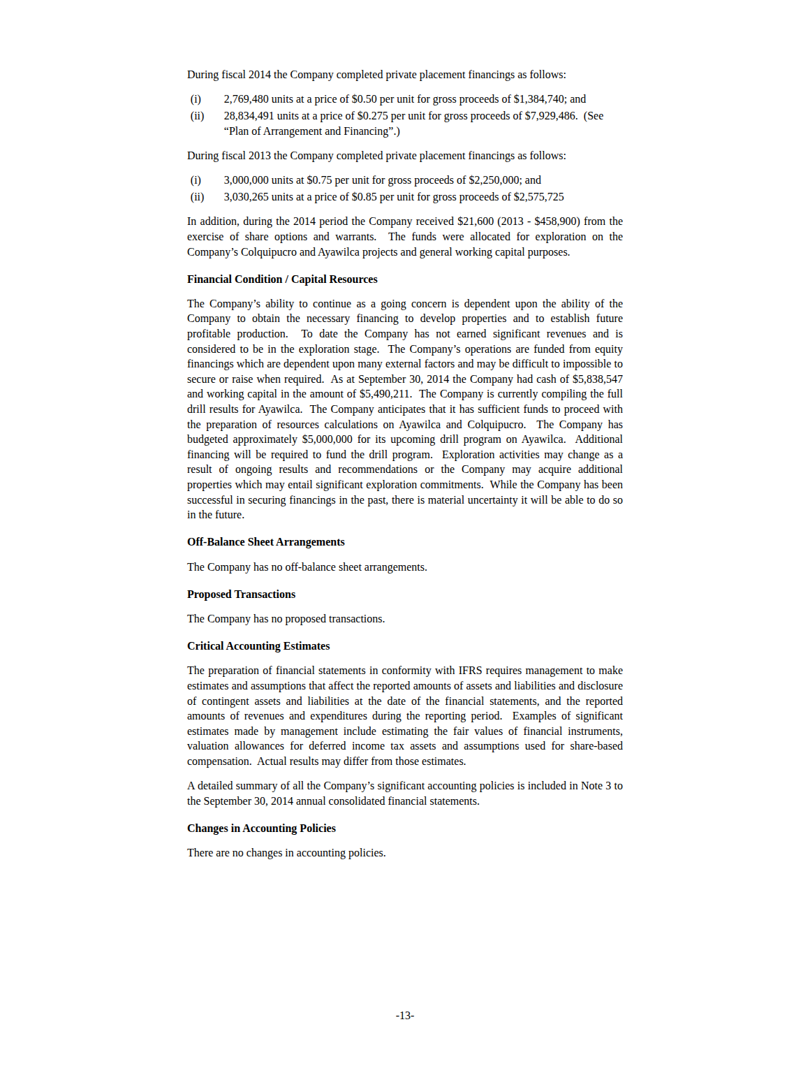During fiscal 2014 the Company completed private placement financings as follows:
(i)
2,769,480 units at a price of $0.50 per unit for gross proceeds of $1,384,740; and
(ii)
28,834,491 units at a price of $0.275 per unit for gross proceeds of $7,929,486. (See “Plan of Arrangement and Financing”.)
During fiscal 2013 the Company completed private placement financings as follows:
(i)
3,000,000 units at $0.75 per unit for gross proceeds of $2,250,000; and
(ii)
3,030,265 units at a price of $0.85 per unit for gross proceeds of $2,575,725
In addition, during the 2014 period the Company received $21,600 (2013 - $458,900) from the exercise of share options and warrants. The funds were allocated for exploration on the Company’s Colquipucro and Ayawilca projects and general working capital purposes.
Financial Condition / Capital Resources
The Company’s ability to continue as a going concern is dependent upon the ability of the Company to obtain the necessary financing to develop properties and to establish future profitable production. To date the Company has not earned significant revenues and is considered to be in the exploration stage. The Company’s operations are funded from equity financings which are dependent upon many external factors and may be difficult to impossible to secure or raise when required. As at September 30, 2014 the Company had cash of $5,838,547 and working capital in the amount of $5,490,211. The Company is currently compiling the full drill results for Ayawilca. The Company anticipates that it has sufficient funds to proceed with the preparation of resources calculations on Ayawilca and Colquipucro. The Company has budgeted approximately $5,000,000 for its upcoming drill program on Ayawilca. Additional financing will be required to fund the drill program. Exploration activities may change as a result of ongoing results and recommendations or the Company may acquire additional properties which may entail significant exploration commitments. While the Company has been successful in securing financings in the past, there is material uncertainty it will be able to do so in the future.
Off-Balance Sheet Arrangements
The Company has no off-balance sheet arrangements.
Proposed Transactions
The Company has no proposed transactions.
Critical Accounting Estimates
The preparation of financial statements in conformity with IFRS requires management to make estimates and assumptions that affect the reported amounts of assets and liabilities and disclosure of contingent assets and liabilities at the date of the financial statements, and the reported amounts of revenues and expenditures during the reporting period. Examples of significant estimates made by management include estimating the fair values of financial instruments, valuation allowances for deferred income tax assets and assumptions used for share-based compensation. Actual results may differ from those estimates.
A detailed summary of all the Company’s significant accounting policies is included in Note 3 to the September 30, 2014 annual consolidated financial statements.
Changes in Accounting Policies
There are no changes in accounting policies.
-13-